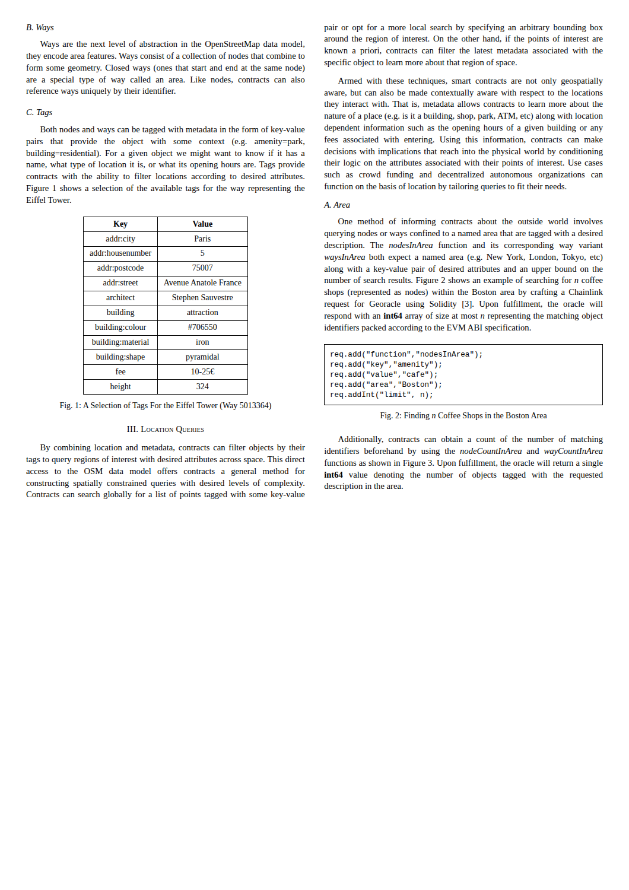B. Ways
Ways are the next level of abstraction in the OpenStreetMap data model, they encode area features. Ways consist of a collection of nodes that combine to form some geometry. Closed ways (ones that start and end at the same node) are a special type of way called an area. Like nodes, contracts can also reference ways uniquely by their identifier.
C. Tags
Both nodes and ways can be tagged with metadata in the form of key-value pairs that provide the object with some context (e.g. amenity=park, building=residential). For a given object we might want to know if it has a name, what type of location it is, or what its opening hours are. Tags provide contracts with the ability to filter locations according to desired attributes. Figure 1 shows a selection of the available tags for the way representing the Eiffel Tower.
| Key | Value |
| --- | --- |
| addr:city | Paris |
| addr:housenumber | 5 |
| addr:postcode | 75007 |
| addr:street | Avenue Anatole France |
| architect | Stephen Sauvestre |
| building | attraction |
| building:colour | #706550 |
| building:material | iron |
| building:shape | pyramidal |
| fee | 10-25€ |
| height | 324 |
Fig. 1: A Selection of Tags For the Eiffel Tower (Way 5013364)
III. Location Queries
By combining location and metadata, contracts can filter objects by their tags to query regions of interest with desired attributes across space. This direct access to the OSM data model offers contracts a general method for constructing spatially constrained queries with desired levels of complexity. Contracts can search globally for a list of points tagged with some key-value pair or opt for a more local search by specifying an arbitrary bounding box around the region of interest. On the other hand, if the points of interest are known a priori, contracts can filter the latest metadata associated with the specific object to learn more about that region of space.
Armed with these techniques, smart contracts are not only geospatially aware, but can also be made contextually aware with respect to the locations they interact with. That is, metadata allows contracts to learn more about the nature of a place (e.g. is it a building, shop, park, ATM, etc) along with location dependent information such as the opening hours of a given building or any fees associated with entering. Using this information, contracts can make decisions with implications that reach into the physical world by conditioning their logic on the attributes associated with their points of interest. Use cases such as crowd funding and decentralized autonomous organizations can function on the basis of location by tailoring queries to fit their needs.
A. Area
One method of informing contracts about the outside world involves querying nodes or ways confined to a named area that are tagged with a desired description. The nodesInArea function and its corresponding way variant waysInArea both expect a named area (e.g. New York, London, Tokyo, etc) along with a key-value pair of desired attributes and an upper bound on the number of search results. Figure 2 shows an example of searching for n coffee shops (represented as nodes) within the Boston area by crafting a Chainlink request for Georacle using Solidity [3]. Upon fulfillment, the oracle will respond with an int64 array of size at most n representing the matching object identifiers packed according to the EVM ABI specification.
req.add("function","nodesInArea");
req.add("key","amenity");
req.add("value","cafe");
req.add("area","Boston");
req.addInt("limit", n);
Fig. 2: Finding n Coffee Shops in the Boston Area
Additionally, contracts can obtain a count of the number of matching identifiers beforehand by using the nodeCountInArea and wayCountInArea functions as shown in Figure 3. Upon fulfillment, the oracle will return a single int64 value denoting the number of objects tagged with the requested description in the area.